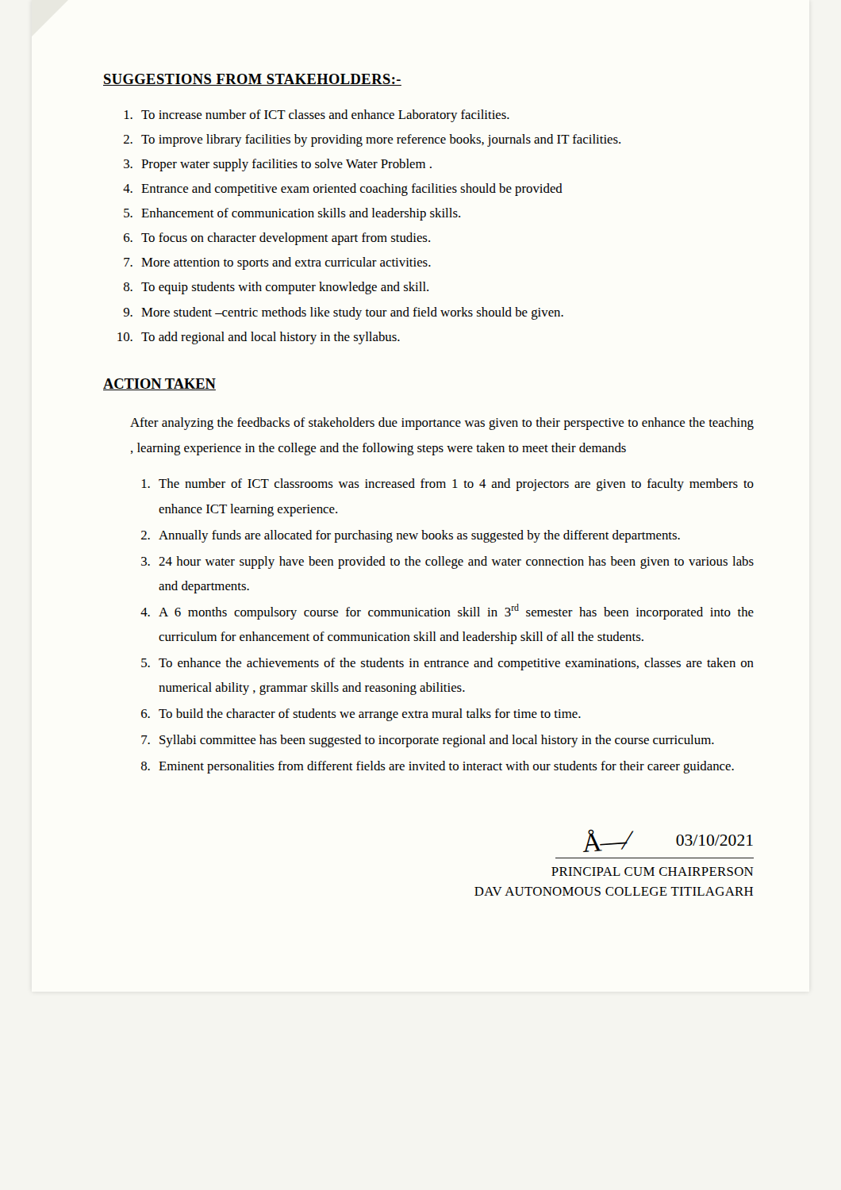SUGGESTIONS FROM STAKEHOLDERS:-
To increase number of ICT classes and enhance Laboratory facilities.
To improve library facilities by providing more reference books, journals and IT facilities.
Proper water supply facilities to solve Water Problem .
Entrance and competitive exam oriented coaching facilities should be provided
Enhancement of communication skills and leadership skills.
To focus on character development apart from studies.
More attention to sports and extra curricular activities.
To equip students with computer knowledge and skill.
More student –centric methods like study tour and field works should be given.
To add regional and local history in the syllabus.
ACTION TAKEN
After analyzing the feedbacks of stakeholders due importance was given to their perspective to enhance the teaching , learning experience in the college and the following steps were taken to meet their demands
The number of ICT classrooms was increased from 1 to 4 and projectors are given to faculty members to enhance ICT learning experience.
Annually funds are allocated for purchasing new books as suggested by the different departments.
24 hour water supply have been provided to the college and water connection has been given to various labs and departments.
A 6 months compulsory course for communication skill in 3rd semester has been incorporated into the curriculum for enhancement of communication skill and leadership skill of all the students.
To enhance the achievements of the students in entrance and competitive examinations, classes are taken on numerical ability , grammar skills and reasoning abilities.
To build the character of students we arrange extra mural talks for time to time.
Syllabi committee has been suggested to incorporate regional and local history in the course curriculum.
Eminent personalities from different fields are invited to interact with our students for their career guidance.
Å—⁄03/10/2021
PRINCIPAL CUM CHAIRPERSON
DAV AUTONOMOUS COLLEGE TITILAGARH